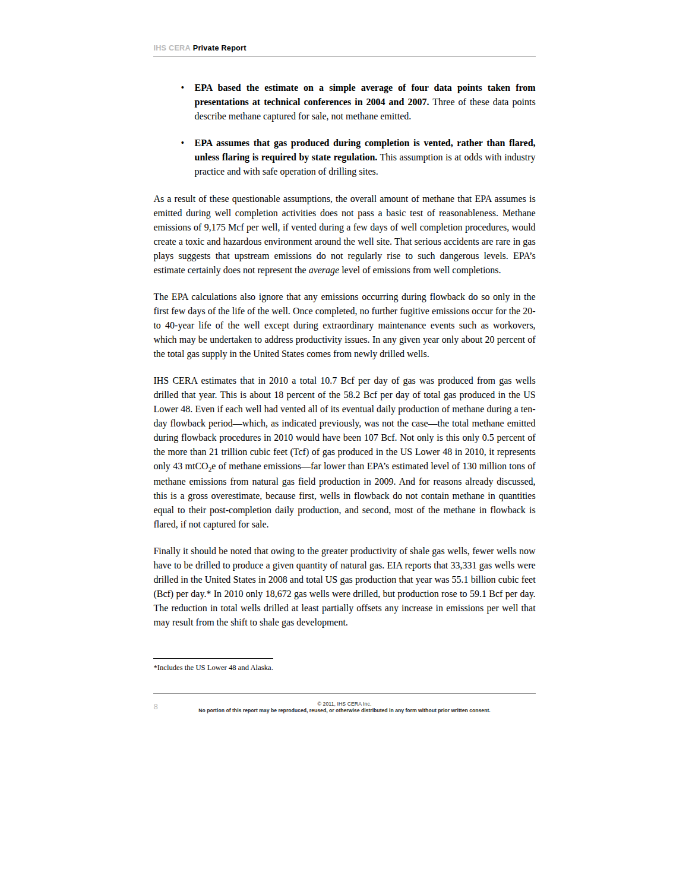IHS CERA Private Report
EPA based the estimate on a simple average of four data points taken from presentations at technical conferences in 2004 and 2007. Three of these data points describe methane captured for sale, not methane emitted.
EPA assumes that gas produced during completion is vented, rather than flared, unless flaring is required by state regulation. This assumption is at odds with industry practice and with safe operation of drilling sites.
As a result of these questionable assumptions, the overall amount of methane that EPA assumes is emitted during well completion activities does not pass a basic test of reasonableness. Methane emissions of 9,175 Mcf per well, if vented during a few days of well completion procedures, would create a toxic and hazardous environment around the well site. That serious accidents are rare in gas plays suggests that upstream emissions do not regularly rise to such dangerous levels. EPA’s estimate certainly does not represent the average level of emissions from well completions.
The EPA calculations also ignore that any emissions occurring during flowback do so only in the first few days of the life of the well. Once completed, no further fugitive emissions occur for the 20- to 40-year life of the well except during extraordinary maintenance events such as workovers, which may be undertaken to address productivity issues. In any given year only about 20 percent of the total gas supply in the United States comes from newly drilled wells.
IHS CERA estimates that in 2010 a total 10.7 Bcf per day of gas was produced from gas wells drilled that year. This is about 18 percent of the 58.2 Bcf per day of total gas produced in the US Lower 48. Even if each well had vented all of its eventual daily production of methane during a ten-day flowback period—which, as indicated previously, was not the case—the total methane emitted during flowback procedures in 2010 would have been 107 Bcf. Not only is this only 0.5 percent of the more than 21 trillion cubic feet (Tcf) of gas produced in the US Lower 48 in 2010, it represents only 43 mtCO2e of methane emissions—far lower than EPA’s estimated level of 130 million tons of methane emissions from natural gas field production in 2009. And for reasons already discussed, this is a gross overestimate, because first, wells in flowback do not contain methane in quantities equal to their post-completion daily production, and second, most of the methane in flowback is flared, if not captured for sale.
Finally it should be noted that owing to the greater productivity of shale gas wells, fewer wells now have to be drilled to produce a given quantity of natural gas. EIA reports that 33,331 gas wells were drilled in the United States in 2008 and total US gas production that year was 55.1 billion cubic feet (Bcf) per day.* In 2010 only 18,672 gas wells were drilled, but production rose to 59.1 Bcf per day. The reduction in total wells drilled at least partially offsets any increase in emissions per well that may result from the shift to shale gas development.
*Includes the US Lower 48 and Alaska.
8
© 2011, IHS CERA Inc.
No portion of this report may be reproduced, reused, or otherwise distributed in any form without prior written consent.